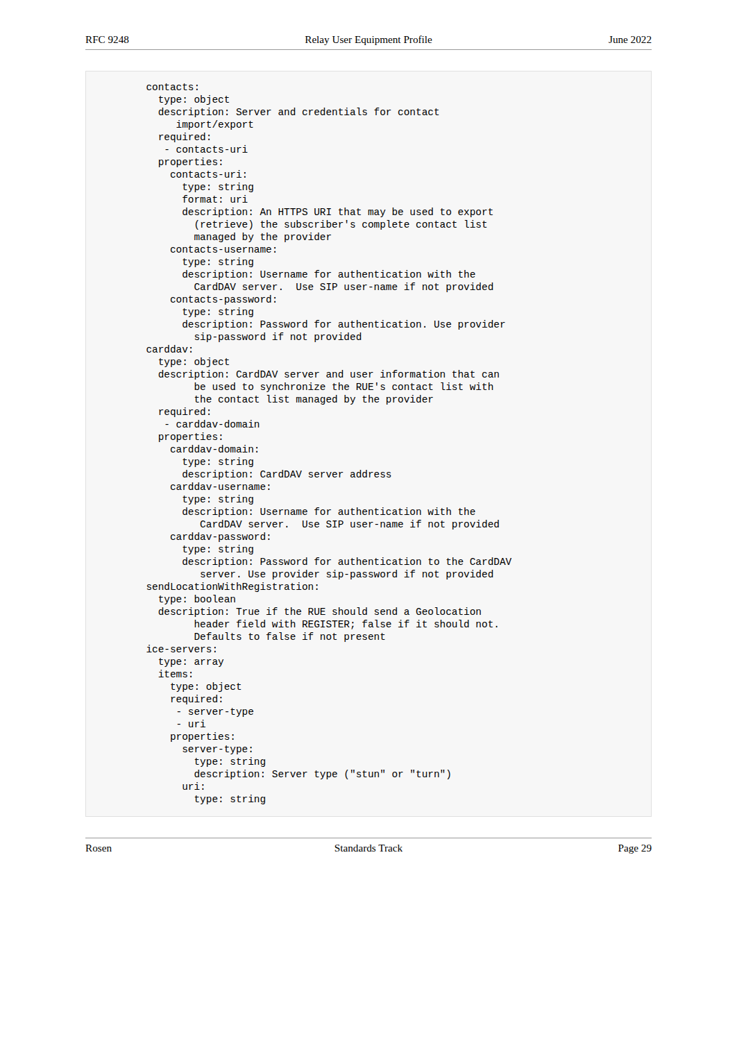RFC 9248
Relay User Equipment Profile
June 2022
contacts:
  type: object
  description: Server and credentials for contact
     import/export
  required:
   - contacts-uri
  properties:
    contacts-uri:
      type: string
      format: uri
      description: An HTTPS URI that may be used to export
        (retrieve) the subscriber's complete contact list
        managed by the provider
    contacts-username:
      type: string
      description: Username for authentication with the
        CardDAV server.  Use SIP user-name if not provided
    contacts-password:
      type: string
      description: Password for authentication. Use provider
        sip-password if not provided
carddav:
  type: object
  description: CardDAV server and user information that can
        be used to synchronize the RUE's contact list with
        the contact list managed by the provider
  required:
   - carddav-domain
  properties:
    carddav-domain:
      type: string
      description: CardDAV server address
    carddav-username:
      type: string
      description: Username for authentication with the
         CardDAV server.  Use SIP user-name if not provided
    carddav-password:
      type: string
      description: Password for authentication to the CardDAV
         server. Use provider sip-password if not provided
sendLocationWithRegistration:
  type: boolean
  description: True if the RUE should send a Geolocation
        header field with REGISTER; false if it should not.
        Defaults to false if not present
ice-servers:
  type: array
  items:
    type: object
    required:
     - server-type
     - uri
    properties:
      server-type:
        type: string
        description: Server type ("stun" or "turn")
      uri:
        type: string
Rosen
Standards Track
Page 29